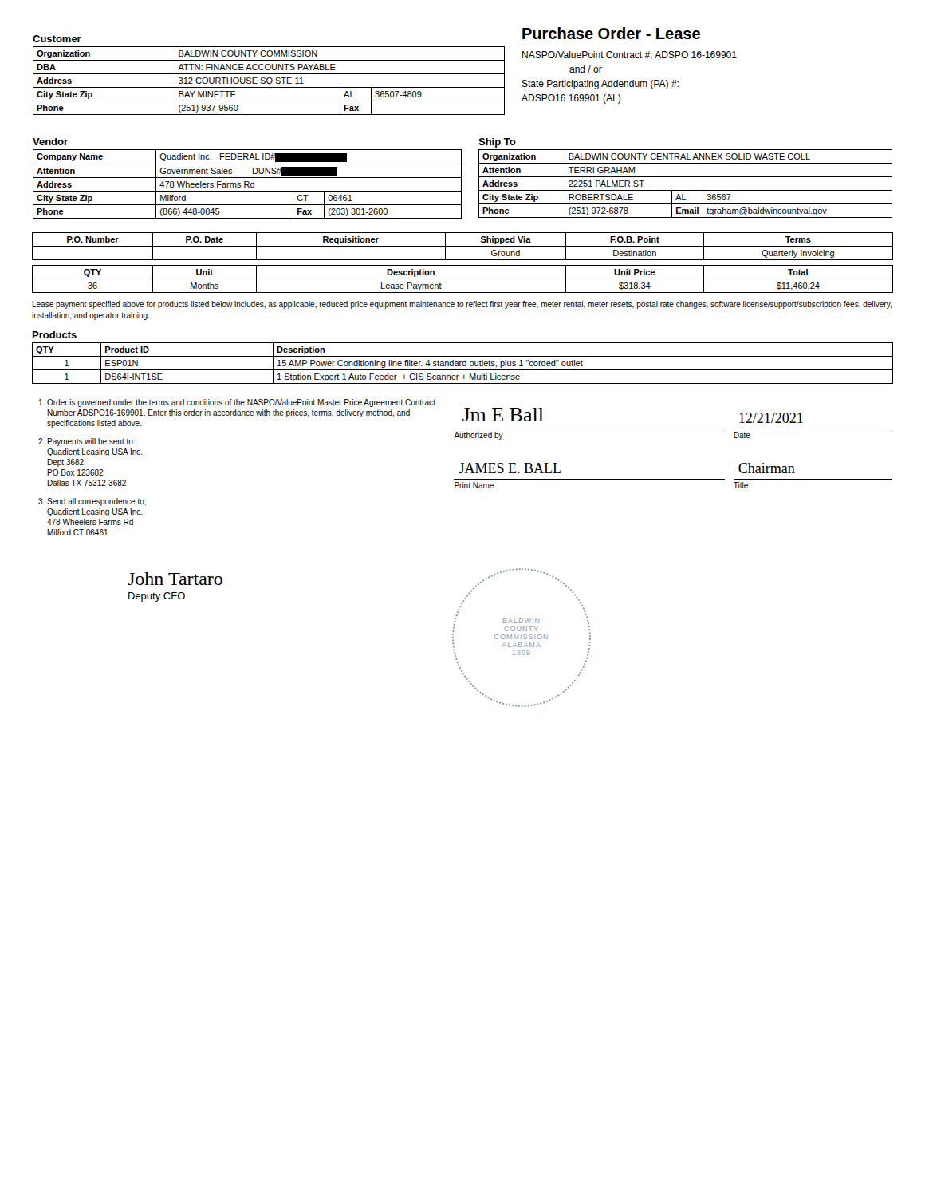| Customer / Organization / BALDWIN COUNTY COMMISSION / / DBA / ATTN: FINANCE ACCOUNTS PAYABLE / / Address / 312 COURTHOUSE SQ STE 11 / / City State Zip / BAY MINETTE / AL / 36507-4809 / / Phone / (251) 937-9560 / Fax / / | Purchase Order - Lease NASPO/ValuePoint Contract #: ADSPO 16-169901 and / or State Participating Addendum (PA) #: ADSPO16 169901 (AL) |
| Vendor / Company Name / Quadient Inc. FEDERAL ID# / / Attention / Government Sales DUNS# / / Address / 478 Wheelers Farms Rd / / City State Zip / Milford / CT / 06461 / / Phone / (866) 448-0045 / Fax / (203) 301-2600 / | Ship To / Organization / BALDWIN COUNTY CENTRAL ANNEX SOLID WASTE COLL / / Attention / TERRI GRAHAM / / Address / 22251 PALMER ST / / City State Zip / ROBERTSDALE / AL / 36567 / / Phone / (251) 972-6878 / Email / tgraham@baldwincountyal.gov / |
| P.O. Number | P.O. Date | Requisitioner | Shipped Via | F.O.B. Point | Terms |
| --- | --- | --- | --- | --- | --- |
| | | | Ground | Destination | Quarterly Invoicing |
| QTY | Unit | Description | Unit Price | Total |
| --- | --- | --- | --- | --- |
| 36 | Months | Lease Payment | $318.34 | $11,460.24 |
Lease payment specified above for products listed below includes, as applicable, reduced price equipment maintenance to reflect first year free, meter rental, meter resets, postal rate changes, software license/support/subscription fees, delivery, installation, and operator training.
Products
| QTY | Product ID | Description |
| --- | --- | --- |
| 1 | ESP01N | 15 AMP Power Conditioning line filter. 4 standard outlets, plus 1 "corded" outlet |
| 1 | DS64I-INT1SE | 1 Station Expert 1 Auto Feeder + CIS Scanner + Multi License |
| Order is governed under the terms and conditions of the NASPO/ValuePoint Master Price Agreement Contract Number ADSPO16-169901. Enter this order in accordance with the prices, terms, delivery method, and specifications listed above. Payments will be sent to: Quadient Leasing USA Inc. Dept 3682 PO Box 123682 Dallas TX 75312-3682 Send all correspondence to; Quadient Leasing USA Inc. 478 Wheelers Farms Rd Milford CT 06461 | / Jm E Ball Authorized by / 12/21/2021 Date / / JAMES E. BALL Print Name / Chairman Title / |
| John Tartaro Deputy CFO | BALDWIN COUNTY COMMISSION ALABAMA 1809 |